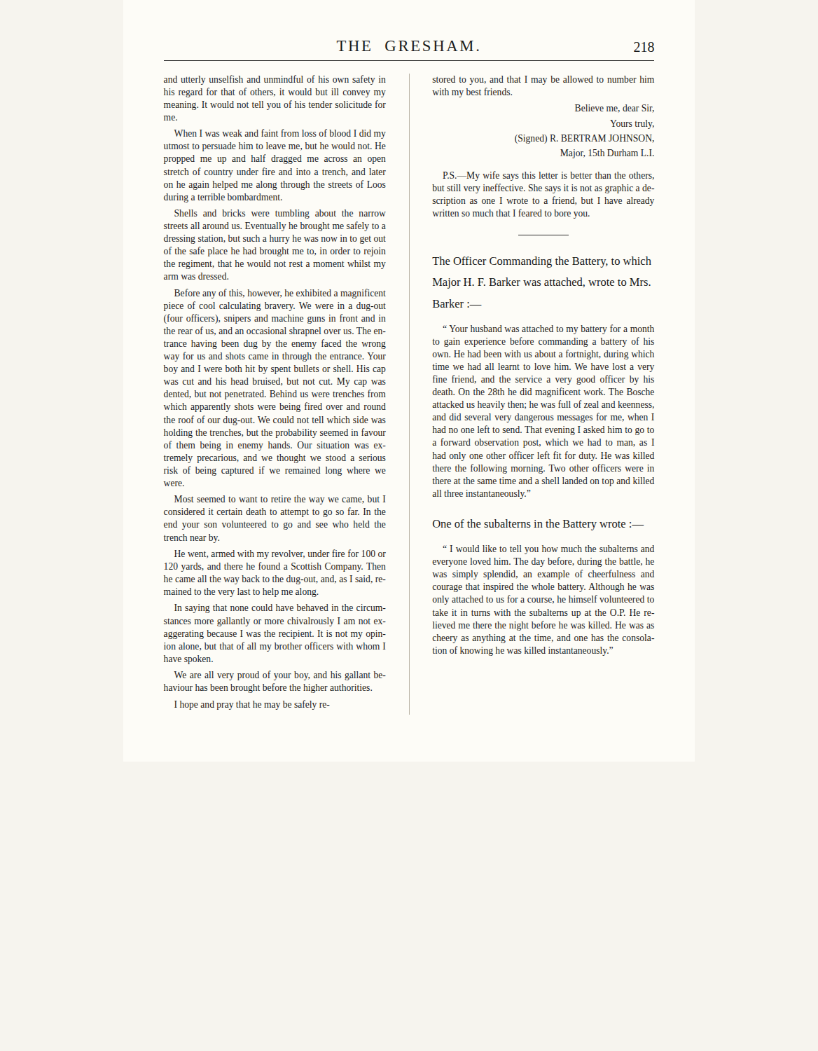THE GRESHAM.
218
and utterly unselfish and unmindful of his own safety in his regard for that of others, it would but ill convey my meaning. It would not tell you of his tender solicitude for me.
When I was weak and faint from loss of blood I did my utmost to persuade him to leave me, but he would not. He propped me up and half dragged me across an open stretch of country under fire and into a trench, and later on he again helped me along through the streets of Loos during a terrible bombardment.
Shells and bricks were tumbling about the narrow streets all around us. Eventually he brought me safely to a dressing station, but such a hurry he was now in to get out of the safe place he had brought me to, in order to rejoin the regiment, that he would not rest a moment whilst my arm was dressed.
Before any of this, however, he exhibited a magnificent piece of cool calculating bravery. We were in a dug-out (four officers), snipers and machine guns in front and in the rear of us, and an occasional shrapnel over us. The entrance having been dug by the enemy faced the wrong way for us and shots came in through the entrance. Your boy and I were both hit by spent bullets or shell. His cap was cut and his head bruised, but not cut. My cap was dented, but not penetrated. Behind us were trenches from which apparently shots were being fired over and round the roof of our dug-out. We could not tell which side was holding the trenches, but the probability seemed in favour of them being in enemy hands. Our situation was extremely precarious, and we thought we stood a serious risk of being captured if we remained long where we were.
Most seemed to want to retire the way we came, but I considered it certain death to attempt to go so far. In the end your son volunteered to go and see who held the trench near by.
He went, armed with my revolver, under fire for 100 or 120 yards, and there he found a Scottish Company. Then he came all the way back to the dug-out, and, as I said, remained to the very last to help me along.
In saying that none could have behaved in the circumstances more gallantly or more chivalrously I am not exaggerating because I was the recipient. It is not my opinion alone, but that of all my brother officers with whom I have spoken.
We are all very proud of your boy, and his gallant behaviour has been brought before the higher authorities.
I hope and pray that he may be safely re-
stored to you, and that I may be allowed to number him with my best friends.
Believe me, dear Sir, Yours truly, (Signed) R. BERTRAM JOHNSON, Major, 15th Durham L.I.
P.S.—My wife says this letter is better than the others, but still very ineffective. She says it is not as graphic a description as one I wrote to a friend, but I have already written so much that I feared to bore you.
The Officer Commanding the Battery, to which Major H. F. Barker was attached, wrote to Mrs. Barker :—
“ Your husband was attached to my battery for a month to gain experience before commanding a battery of his own. He had been with us about a fortnight, during which time we had all learnt to love him. We have lost a very fine friend, and the service a very good officer by his death. On the 28th he did magnificent work. The Bosche attacked us heavily then; he was full of zeal and keenness, and did several very dangerous messages for me, when I had no one left to send. That evening I asked him to go to a forward observation post, which we had to man, as I had only one other officer left fit for duty. He was killed there the following morning. Two other officers were in there at the same time and a shell landed on top and killed all three instantaneously.”
One of the subalterns in the Battery wrote :—
“ I would like to tell you how much the subalterns and everyone loved him. The day before, during the battle, he was simply splendid, an example of cheerfulness and courage that inspired the whole battery. Although he was only attached to us for a course, he himself volunteered to take it in turns with the subalterns up at the O.P. He relieved me there the night before he was killed. He was as cheery as anything at the time, and one has the consolation of knowing he was killed instantaneously.”